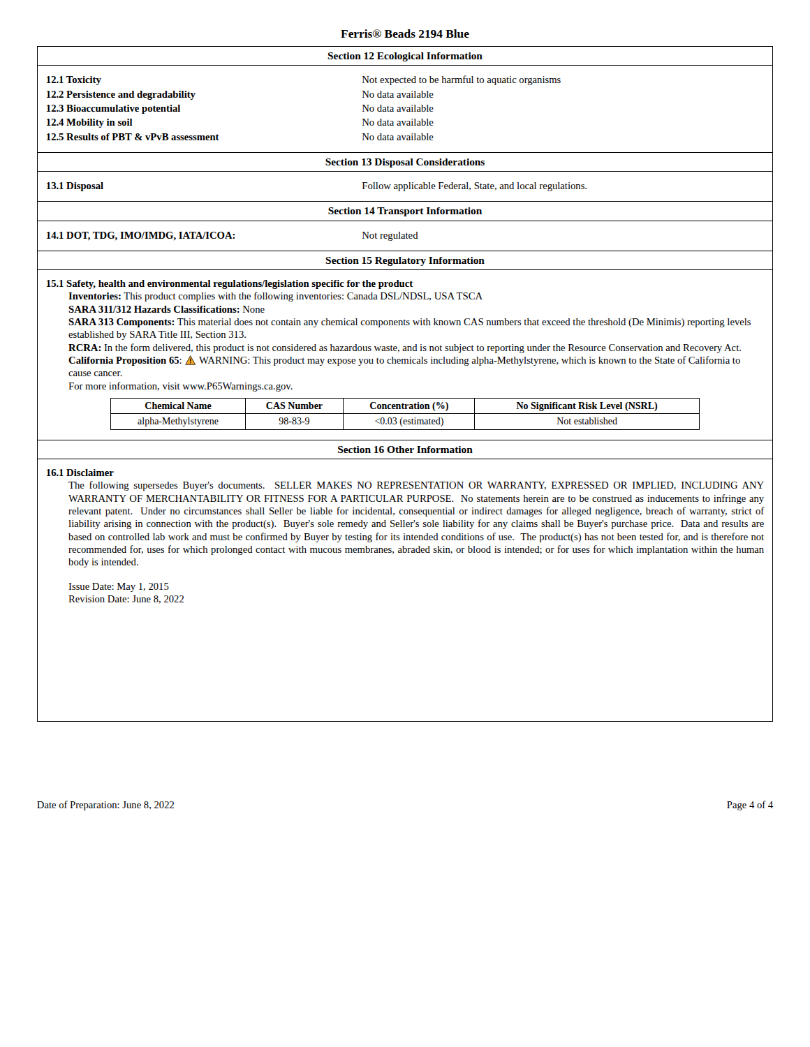Ferris® Beads 2194 Blue
Section 12 Ecological Information
| 12.1 Toxicity | Not expected to be harmful to aquatic organisms |
| 12.2 Persistence and degradability | No data available |
| 12.3 Bioaccumulative potential | No data available |
| 12.4 Mobility in soil | No data available |
| 12.5 Results of PBT & vPvB assessment | No data available |
Section 13 Disposal Considerations
| 13.1 Disposal | Follow applicable Federal, State, and local regulations. |
Section 14 Transport Information
| 14.1 DOT, TDG, IMO/IMDG, IATA/ICOA: | Not regulated |
Section 15 Regulatory Information
15.1 Safety, health and environmental regulations/legislation specific for the product
Inventories: This product complies with the following inventories: Canada DSL/NDSL, USA TSCA
SARA 311/312 Hazards Classifications: None
SARA 313 Components: This material does not contain any chemical components with known CAS numbers that exceed the threshold (De Minimis) reporting levels established by SARA Title III, Section 313.
RCRA: In the form delivered, this product is not considered as hazardous waste, and is not subject to reporting under the Resource Conservation and Recovery Act.
California Proposition 65: WARNING: This product may expose you to chemicals including alpha-Methylstyrene, which is known to the State of California to cause cancer.
For more information, visit www.P65Warnings.ca.gov.
| Chemical Name | CAS Number | Concentration (%) | No Significant Risk Level (NSRL) |
| --- | --- | --- | --- |
| alpha-Methylstyrene | 98-83-9 | <0.03 (estimated) | Not established |
Section 16 Other Information
16.1 Disclaimer
The following supersedes Buyer's documents. SELLER MAKES NO REPRESENTATION OR WARRANTY, EXPRESSED OR IMPLIED, INCLUDING ANY WARRANTY OF MERCHANTABILITY OR FITNESS FOR A PARTICULAR PURPOSE. No statements herein are to be construed as inducements to infringe any relevant patent. Under no circumstances shall Seller be liable for incidental, consequential or indirect damages for alleged negligence, breach of warranty, strict of liability arising in connection with the product(s). Buyer's sole remedy and Seller's sole liability for any claims shall be Buyer's purchase price. Data and results are based on controlled lab work and must be confirmed by Buyer by testing for its intended conditions of use. The product(s) has not been tested for, and is therefore not recommended for, uses for which prolonged contact with mucous membranes, abraded skin, or blood is intended; or for uses for which implantation within the human body is intended.
Issue Date: May 1, 2015
Revision Date: June 8, 2022
Date of Preparation: June 8, 2022 Page 4 of 4